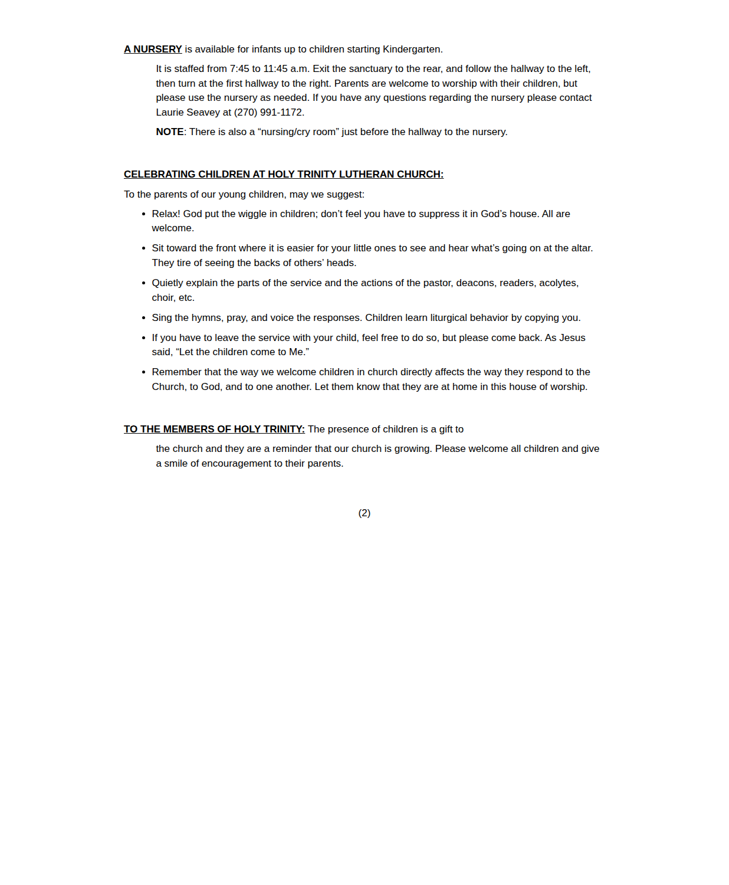A NURSERY is available for infants up to children starting Kindergarten.
It is staffed from 7:45 to 11:45 a.m. Exit the sanctuary to the rear, and follow the hallway to the left, then turn at the first hallway to the right. Parents are welcome to worship with their children, but please use the nursery as needed. If you have any questions regarding the nursery please contact Laurie Seavey at (270) 991-1172.
NOTE: There is also a “nursing/cry room” just before the hallway to the nursery.
CELEBRATING CHILDREN AT HOLY TRINITY LUTHERAN CHURCH:
To the parents of our young children, may we suggest:
Relax! God put the wiggle in children; don’t feel you have to suppress it in God’s house. All are welcome.
Sit toward the front where it is easier for your little ones to see and hear what’s going on at the altar. They tire of seeing the backs of others’ heads.
Quietly explain the parts of the service and the actions of the pastor, deacons, readers, acolytes, choir, etc.
Sing the hymns, pray, and voice the responses. Children learn liturgical behavior by copying you.
If you have to leave the service with your child, feel free to do so, but please come back. As Jesus said, “Let the children come to Me.”
Remember that the way we welcome children in church directly affects the way they respond to the Church, to God, and to one another. Let them know that they are at home in this house of worship.
TO THE MEMBERS OF HOLY TRINITY: The presence of children is a gift to
the church and they are a reminder that our church is growing. Please welcome all children and give a smile of encouragement to their parents.
(2)